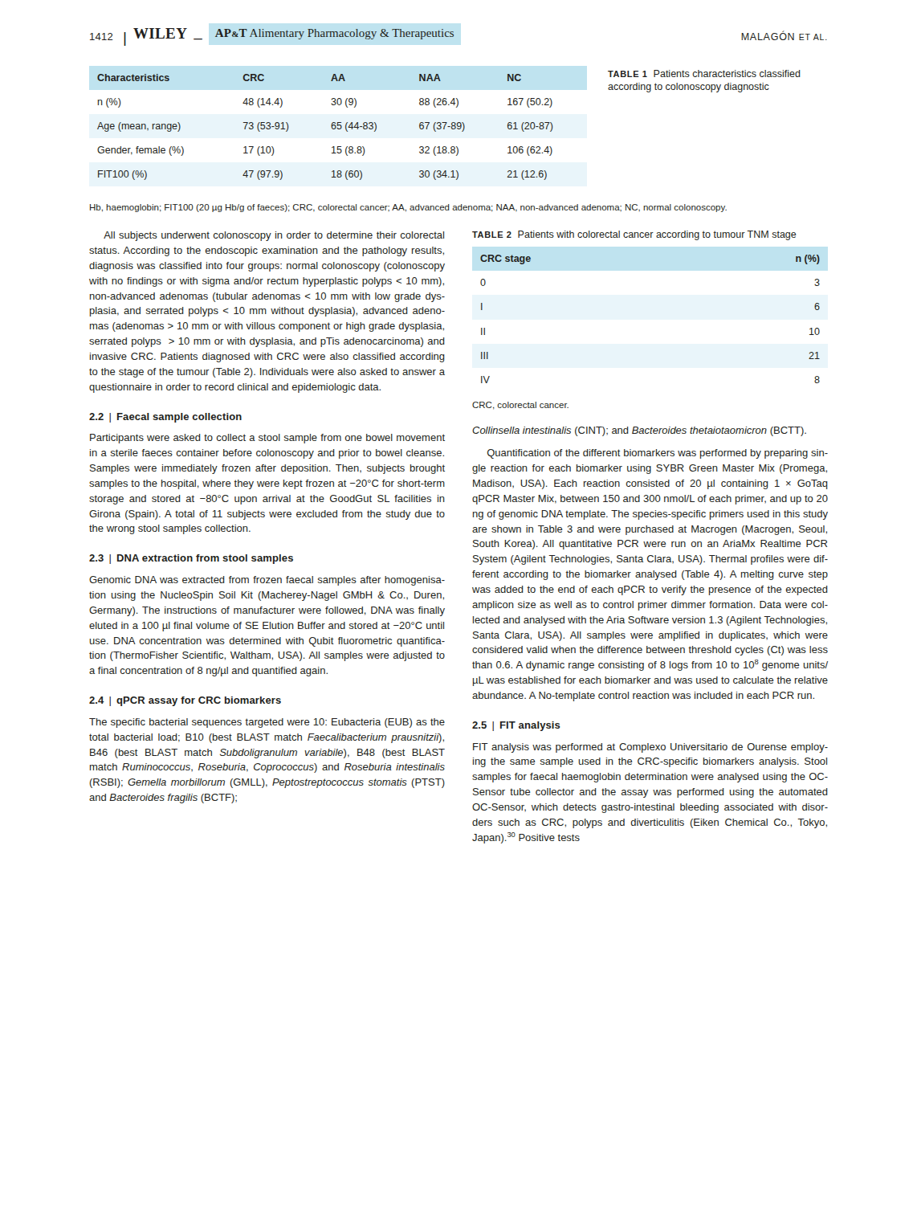1412 | WILEY – AP&T Alimentary Pharmacology & Therapeutics
MALAGÓN ET AL.
| Characteristics | CRC | AA | NAA | NC |
| --- | --- | --- | --- | --- |
| n (%) | 48 (14.4) | 30 (9) | 88 (26.4) | 167 (50.2) |
| Age (mean, range) | 73 (53-91) | 65 (44-83) | 67 (37-89) | 61 (20-87) |
| Gender, female (%) | 17 (10) | 15 (8.8) | 32 (18.8) | 106 (62.4) |
| FIT100 (%) | 47 (97.9) | 18 (60) | 30 (34.1) | 21 (12.6) |
TABLE 1 Patients characteristics classified according to colonoscopy diagnostic
Hb, haemoglobin; FIT100 (20 µg Hb/g of faeces); CRC, colorectal cancer; AA, advanced adenoma; NAA, non-advanced adenoma; NC, normal colonoscopy.
All subjects underwent colonoscopy in order to determine their colorectal status. According to the endoscopic examination and the pathology results, diagnosis was classified into four groups: normal colonoscopy (colonoscopy with no findings or with sigma and/or rectum hyperplastic polyps < 10 mm), non-advanced adenomas (tubular adenomas < 10 mm with low grade dysplasia, and serrated polyps < 10 mm without dysplasia), advanced adenomas (adenomas > 10 mm or with villous component or high grade dysplasia, serrated polyps > 10 mm or with dysplasia, and pTis adenocarcinoma) and invasive CRC. Patients diagnosed with CRC were also classified according to the stage of the tumour (Table 2). Individuals were also asked to answer a questionnaire in order to record clinical and epidemiologic data.
2.2|Faecal sample collection
Participants were asked to collect a stool sample from one bowel movement in a sterile faeces container before colonoscopy and prior to bowel cleanse. Samples were immediately frozen after deposition. Then, subjects brought samples to the hospital, where they were kept frozen at −20°C for short-term storage and stored at −80°C upon arrival at the GoodGut SL facilities in Girona (Spain). A total of 11 subjects were excluded from the study due to the wrong stool samples collection.
2.3|DNA extraction from stool samples
Genomic DNA was extracted from frozen faecal samples after homogenisation using the NucleoSpin Soil Kit (Macherey-Nagel GMbH & Co., Duren, Germany). The instructions of manufacturer were followed, DNA was finally eluted in a 100 µl final volume of SE Elution Buffer and stored at −20°C until use. DNA concentration was determined with Qubit fluorometric quantification (ThermoFisher Scientific, Waltham, USA). All samples were adjusted to a final concentration of 8 ng/µl and quantified again.
2.4|qPCR assay for CRC biomarkers
The specific bacterial sequences targeted were 10: Eubacteria (EUB) as the total bacterial load; B10 (best BLAST match Faecalibacterium prausnitzii), B46 (best BLAST match Subdoligranulum variabile), B48 (best BLAST match Ruminococcus, Roseburia, Coprococcus) and Roseburia intestinalis (RSBI); Gemella morbillorum (GMLL), Peptostreptococcus stomatis (PTST) and Bacteroides fragilis (BCTF);
TABLE 2 Patients with colorectal cancer according to tumour TNM stage
| CRC stage | n (%) |
| --- | --- |
| 0 | 3 |
| I | 6 |
| II | 10 |
| III | 21 |
| IV | 8 |
CRC, colorectal cancer.
Collinsella intestinalis (CINT); and Bacteroides thetaiotaomicron (BCTT).
Quantification of the different biomarkers was performed by preparing single reaction for each biomarker using SYBR Green Master Mix (Promega, Madison, USA). Each reaction consisted of 20 µl containing 1 × GoTaq qPCR Master Mix, between 150 and 300 nmol/L of each primer, and up to 20 ng of genomic DNA template. The species-specific primers used in this study are shown in Table 3 and were purchased at Macrogen (Macrogen, Seoul, South Korea). All quantitative PCR were run on an AriaMx Realtime PCR System (Agilent Technologies, Santa Clara, USA). Thermal profiles were different according to the biomarker analysed (Table 4). A melting curve step was added to the end of each qPCR to verify the presence of the expected amplicon size as well as to control primer dimmer formation. Data were collected and analysed with the Aria Software version 1.3 (Agilent Technologies, Santa Clara, USA). All samples were amplified in duplicates, which were considered valid when the difference between threshold cycles (Ct) was less than 0.6. A dynamic range consisting of 8 logs from 10 to 108 genome units/µL was established for each biomarker and was used to calculate the relative abundance. A No-template control reaction was included in each PCR run.
2.5|FIT analysis
FIT analysis was performed at Complexo Universitario de Ourense employing the same sample used in the CRC-specific biomarkers analysis. Stool samples for faecal haemoglobin determination were analysed using the OC-Sensor tube collector and the assay was performed using the automated OC-Sensor, which detects gastro-intestinal bleeding associated with disorders such as CRC, polyps and diverticulitis (Eiken Chemical Co., Tokyo, Japan).30 Positive tests